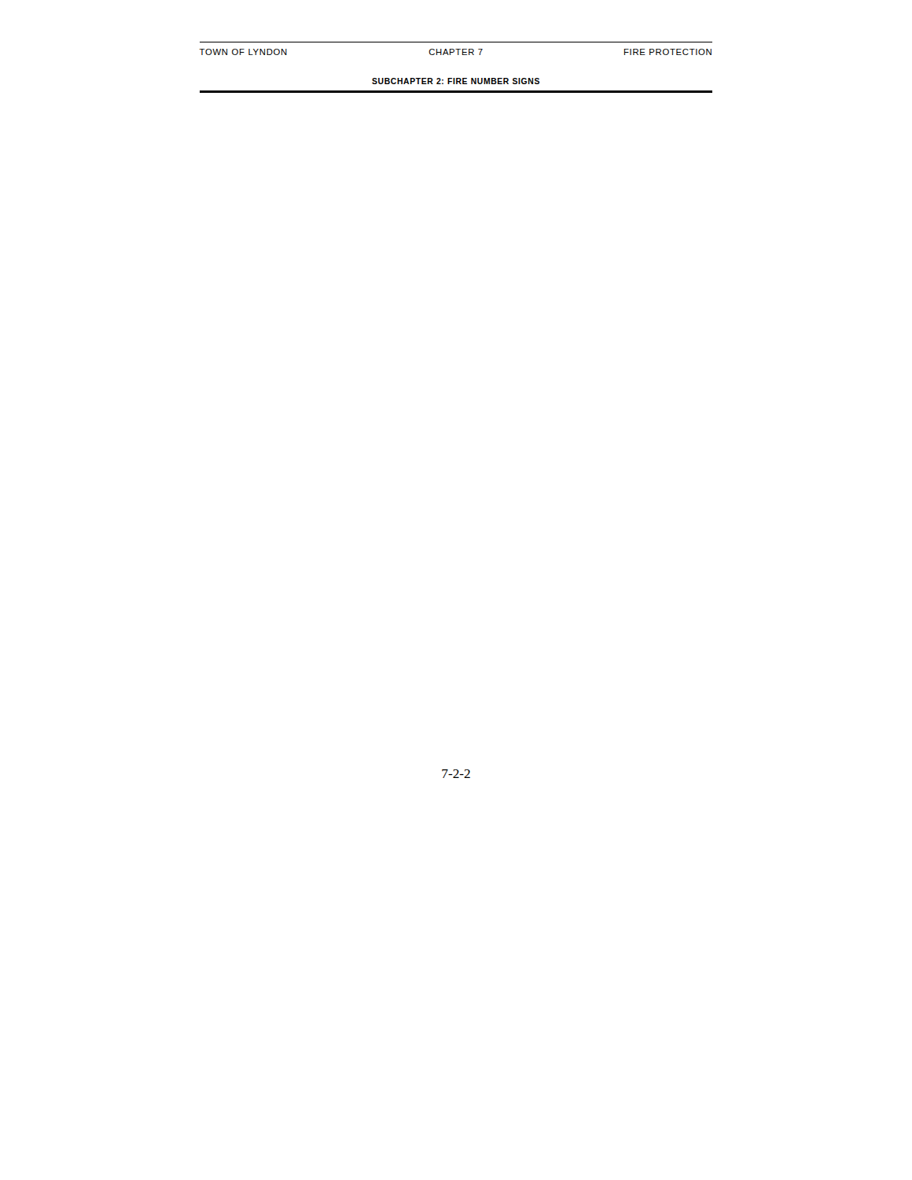TOWN OF LYNDON
CHAPTER 7
FIRE PROTECTION
SUBCHAPTER 2: FIRE NUMBER SIGNS
7-2-2